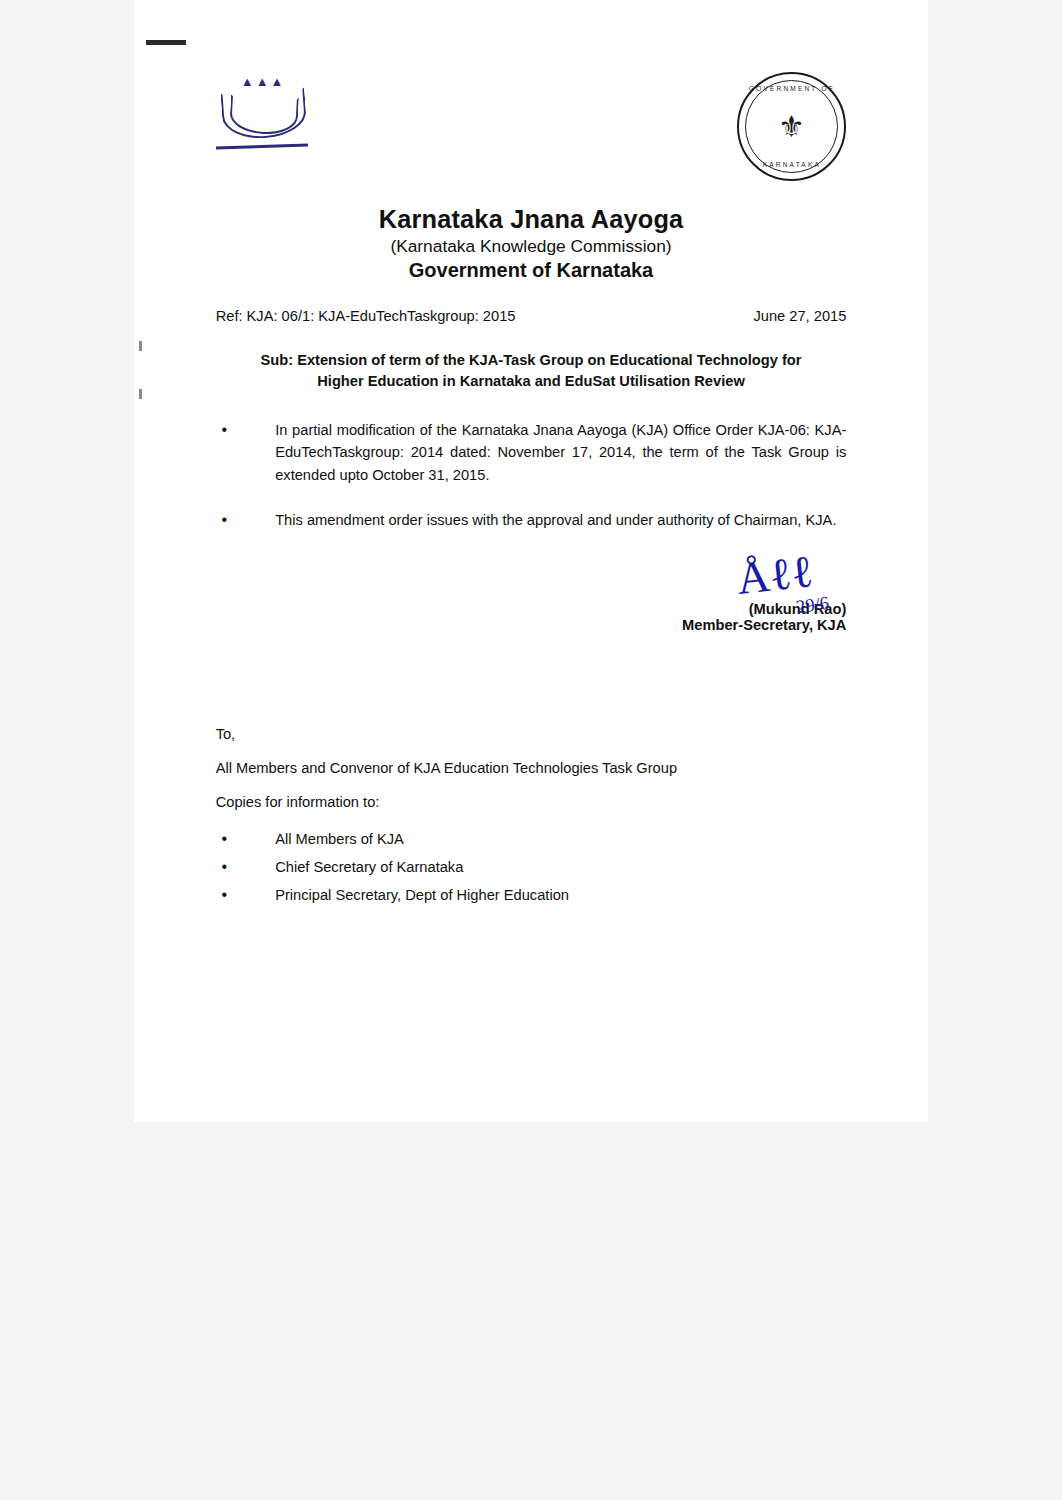▲▲▲
Government of ⚜ Karnataka
Karnataka Jnana Aayoga
(Karnataka Knowledge Commission)
Government of Karnataka
Ref: KJA: 06/1: KJA-EduTechTaskgroup: 2015 June 27, 2015
Sub: Extension of term of the KJA-Task Group on Educational Technology for Higher Education in Karnataka and EduSat Utilisation Review
In partial modification of the Karnataka Jnana Aayoga (KJA) Office Order KJA-06: KJA-EduTechTaskgroup: 2014 dated: November 17, 2014, the term of the Task Group is extended upto October 31, 2015.
This amendment order issues with the approval and under authority of Chairman, KJA.
Åℓℓ 29/6
(Mukund Rao)
Member-Secretary, KJA
To,
All Members and Convenor of KJA Education Technologies Task Group
Copies for information to:
All Members of KJA
Chief Secretary of Karnataka
Principal Secretary, Dept of Higher Education